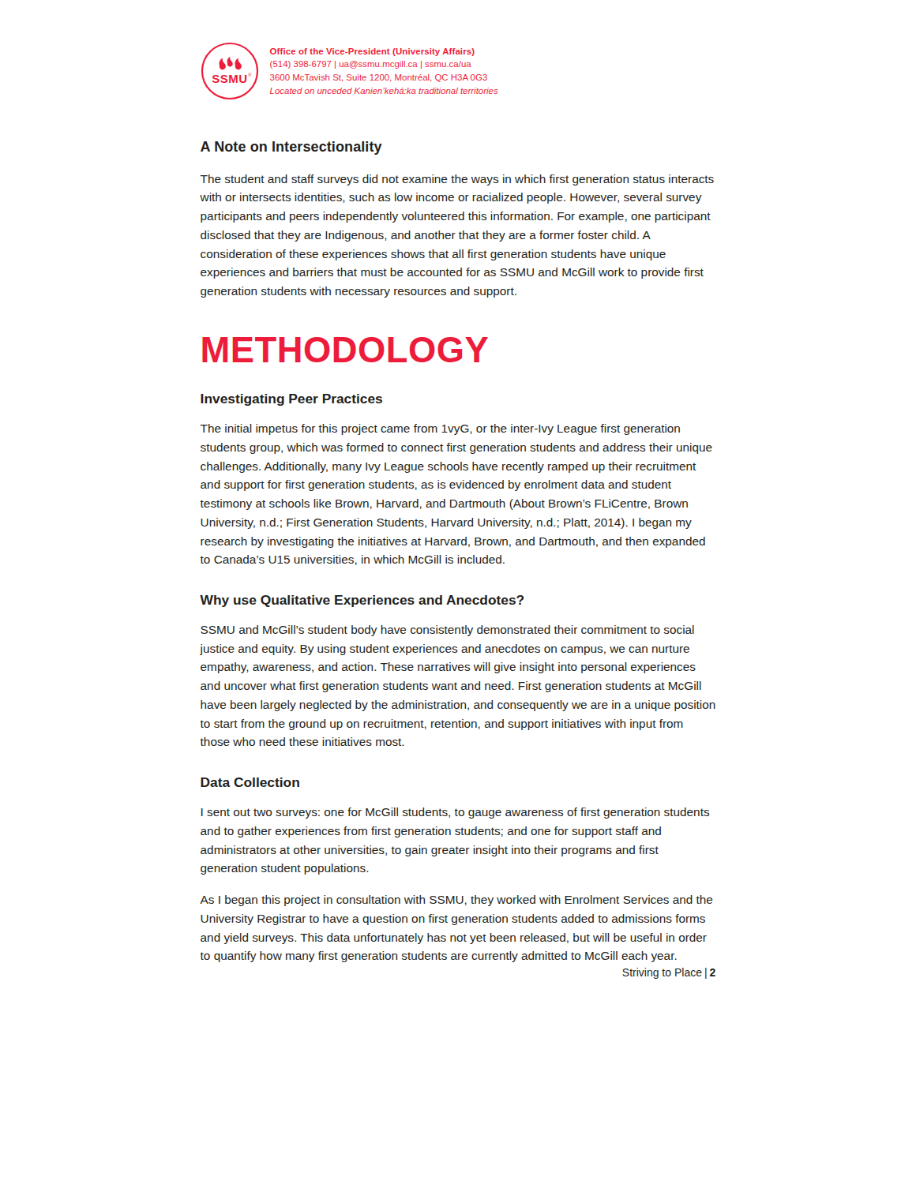SSMU ®
Office of the Vice-President (University Affairs)
(514) 398-6797 | ua@ssmu.mcgill.ca | ssmu.ca/ua
3600 McTavish St, Suite 1200, Montréal, QC H3A 0G3
Located on unceded Kanien’kehá:ka traditional territories
A Note on Intersectionality
The student and staff surveys did not examine the ways in which first generation status interacts with or intersects identities, such as low income or racialized people. However, several survey participants and peers independently volunteered this information. For example, one participant disclosed that they are Indigenous, and another that they are a former foster child. A consideration of these experiences shows that all first generation students have unique experiences and barriers that must be accounted for as SSMU and McGill work to provide first generation students with necessary resources and support.
METHODOLOGY
Investigating Peer Practices
The initial impetus for this project came from 1vyG, or the inter-Ivy League first generation students group, which was formed to connect first generation students and address their unique challenges. Additionally, many Ivy League schools have recently ramped up their recruitment and support for first generation students, as is evidenced by enrolment data and student testimony at schools like Brown, Harvard, and Dartmouth (About Brown’s FLiCentre, Brown University, n.d.; First Generation Students, Harvard University, n.d.; Platt, 2014). I began my research by investigating the initiatives at Harvard, Brown, and Dartmouth, and then expanded to Canada’s U15 universities, in which McGill is included.
Why use Qualitative Experiences and Anecdotes?
SSMU and McGill’s student body have consistently demonstrated their commitment to social justice and equity. By using student experiences and anecdotes on campus, we can nurture empathy, awareness, and action. These narratives will give insight into personal experiences and uncover what first generation students want and need. First generation students at McGill have been largely neglected by the administration, and consequently we are in a unique position to start from the ground up on recruitment, retention, and support initiatives with input from those who need these initiatives most.
Data Collection
I sent out two surveys: one for McGill students, to gauge awareness of first generation students and to gather experiences from first generation students; and one for support staff and administrators at other universities, to gain greater insight into their programs and first generation student populations.
As I began this project in consultation with SSMU, they worked with Enrolment Services and the University Registrar to have a question on first generation students added to admissions forms and yield surveys. This data unfortunately has not yet been released, but will be useful in order to quantify how many first generation students are currently admitted to McGill each year.
Striving to Place|2